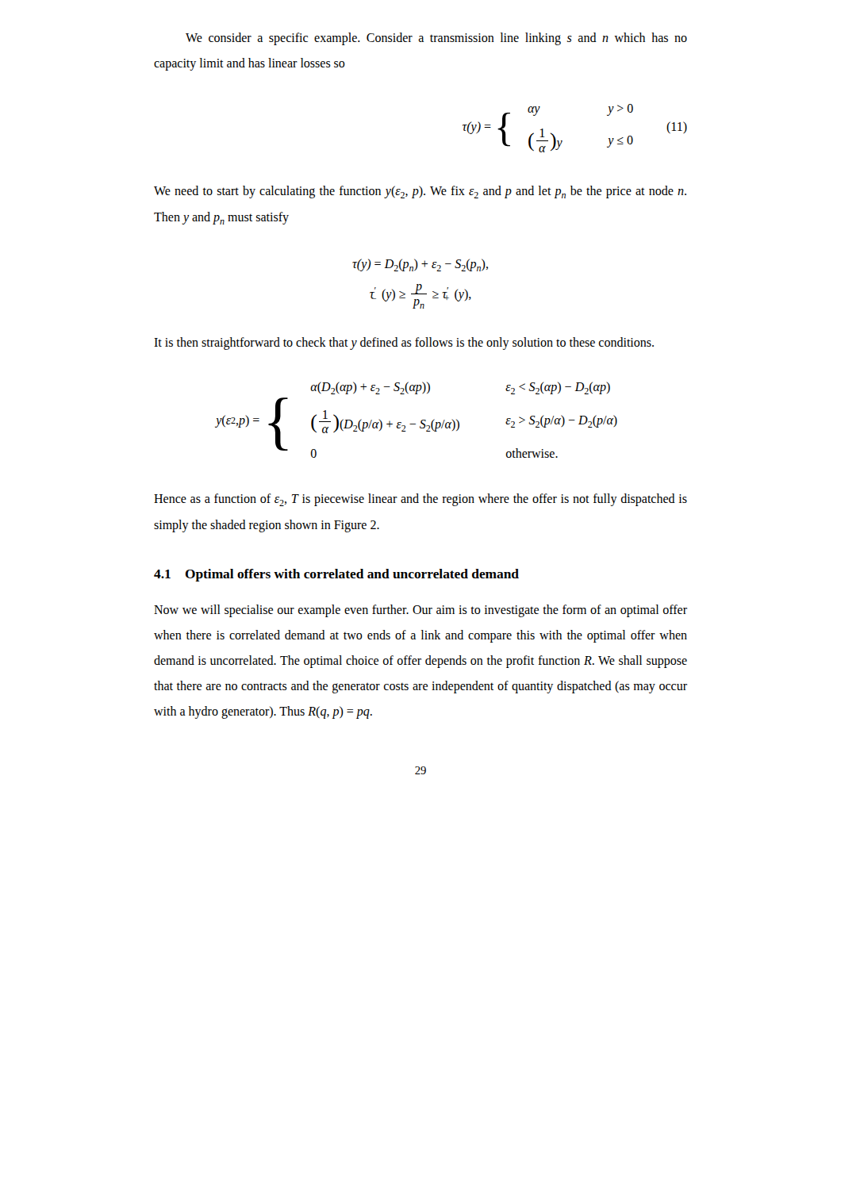We consider a specific example. Consider a transmission line linking s and n which has no capacity limit and has linear losses so
τ(y) = {
| αy | y > 0 |
| ( 1 α ) y | y ≤ 0 |
(11)
We need to start by calculating the function y(ε2, p). We fix ε2 and p and let pn be the price at node n. Then y and pn must satisfy
τ(y) = D2(pn) + ε2 − S2(pn), τ′−(y) ≥ ppn ≥ τ′+(y),
It is then straightforward to check that y defined as follows is the only solution to these conditions.
y(ε2, p) = {
| α ( D 2 ( αp ) + ε 2 − S 2 ( αp )) | ε 2 < S 2 ( αp ) − D 2 ( αp ) |
| ( 1 α ) ( D 2 ( p / α ) + ε 2 − S 2 ( p / α )) | ε 2 > S 2 ( p / α ) − D 2 ( p / α ) |
| 0 | otherwise. |
Hence as a function of ε2, T is piecewise linear and the region where the offer is not fully dispatched is simply the shaded region shown in Figure 2.
4.1 Optimal offers with correlated and uncorrelated demand
Now we will specialise our example even further. Our aim is to investigate the form of an optimal offer when there is correlated demand at two ends of a link and compare this with the optimal offer when demand is uncorrelated. The optimal choice of offer depends on the profit function R. We shall suppose that there are no contracts and the generator costs are independent of quantity dispatched (as may occur with a hydro generator). Thus R(q, p) = pq.
29